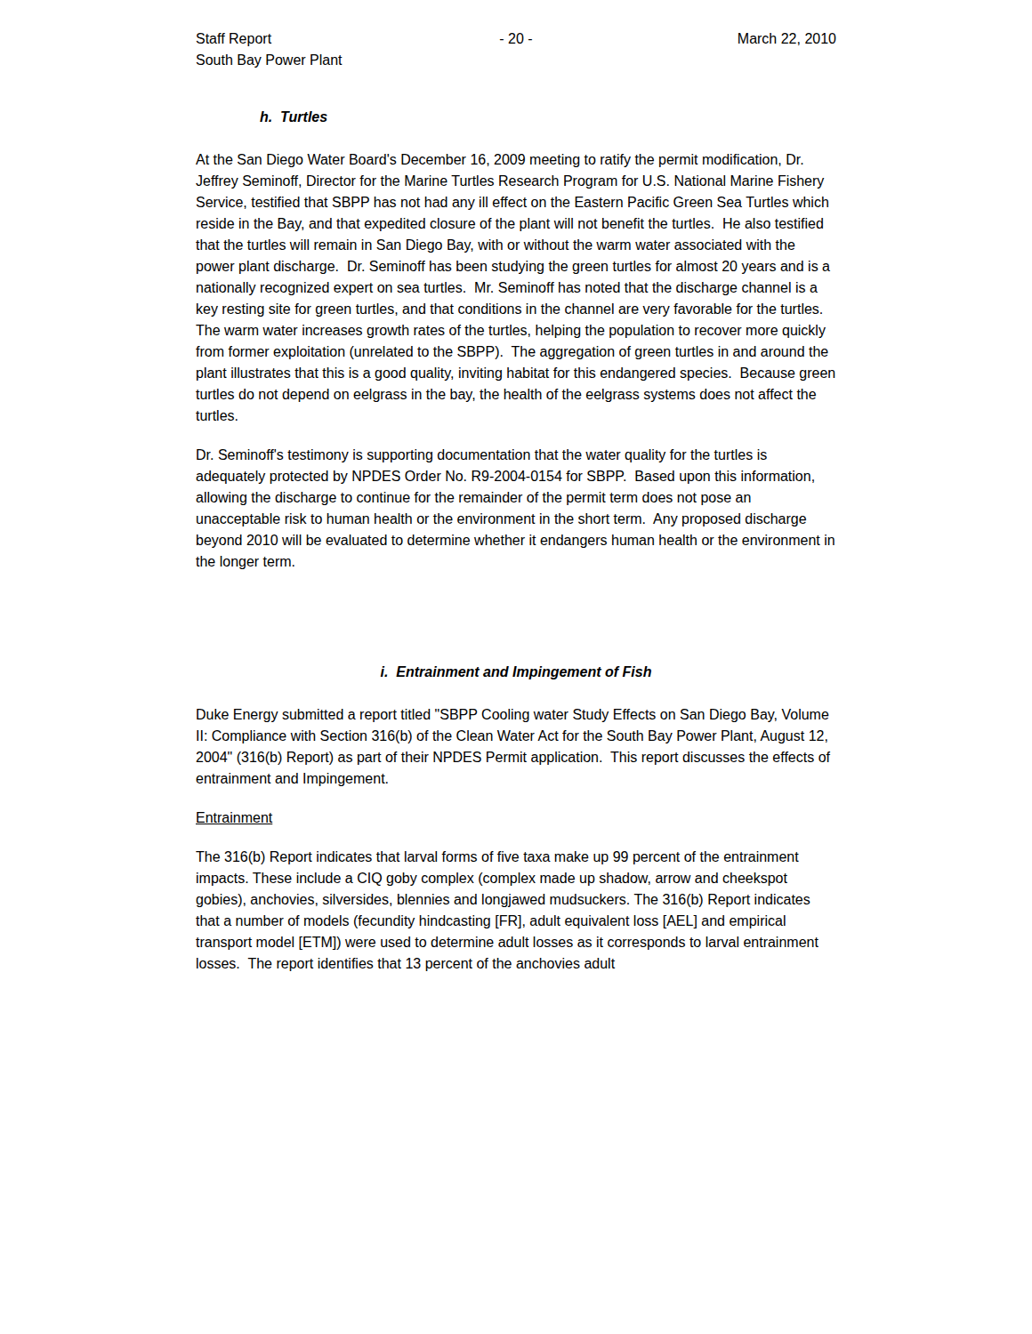Staff Report
South Bay Power Plant
- 20 -
March 22, 2010
h. Turtles
At the San Diego Water Board's December 16, 2009 meeting to ratify the permit modification, Dr. Jeffrey Seminoff, Director for the Marine Turtles Research Program for U.S. National Marine Fishery Service, testified that SBPP has not had any ill effect on the Eastern Pacific Green Sea Turtles which reside in the Bay, and that expedited closure of the plant will not benefit the turtles. He also testified that the turtles will remain in San Diego Bay, with or without the warm water associated with the power plant discharge. Dr. Seminoff has been studying the green turtles for almost 20 years and is a nationally recognized expert on sea turtles. Mr. Seminoff has noted that the discharge channel is a key resting site for green turtles, and that conditions in the channel are very favorable for the turtles. The warm water increases growth rates of the turtles, helping the population to recover more quickly from former exploitation (unrelated to the SBPP). The aggregation of green turtles in and around the plant illustrates that this is a good quality, inviting habitat for this endangered species. Because green turtles do not depend on eelgrass in the bay, the health of the eelgrass systems does not affect the turtles.
Dr. Seminoff's testimony is supporting documentation that the water quality for the turtles is adequately protected by NPDES Order No. R9-2004-0154 for SBPP. Based upon this information, allowing the discharge to continue for the remainder of the permit term does not pose an unacceptable risk to human health or the environment in the short term. Any proposed discharge beyond 2010 will be evaluated to determine whether it endangers human health or the environment in the longer term.
i. Entrainment and Impingement of Fish
Duke Energy submitted a report titled "SBPP Cooling water Study Effects on San Diego Bay, Volume II: Compliance with Section 316(b) of the Clean Water Act for the South Bay Power Plant, August 12, 2004" (316(b) Report) as part of their NPDES Permit application. This report discusses the effects of entrainment and Impingement.
Entrainment
The 316(b) Report indicates that larval forms of five taxa make up 99 percent of the entrainment impacts. These include a CIQ goby complex (complex made up shadow, arrow and cheekspot gobies), anchovies, silversides, blennies and longjawed mudsuckers. The 316(b) Report indicates that a number of models (fecundity hindcasting [FR], adult equivalent loss [AEL] and empirical transport model [ETM]) were used to determine adult losses as it corresponds to larval entrainment losses. The report identifies that 13 percent of the anchovies adult